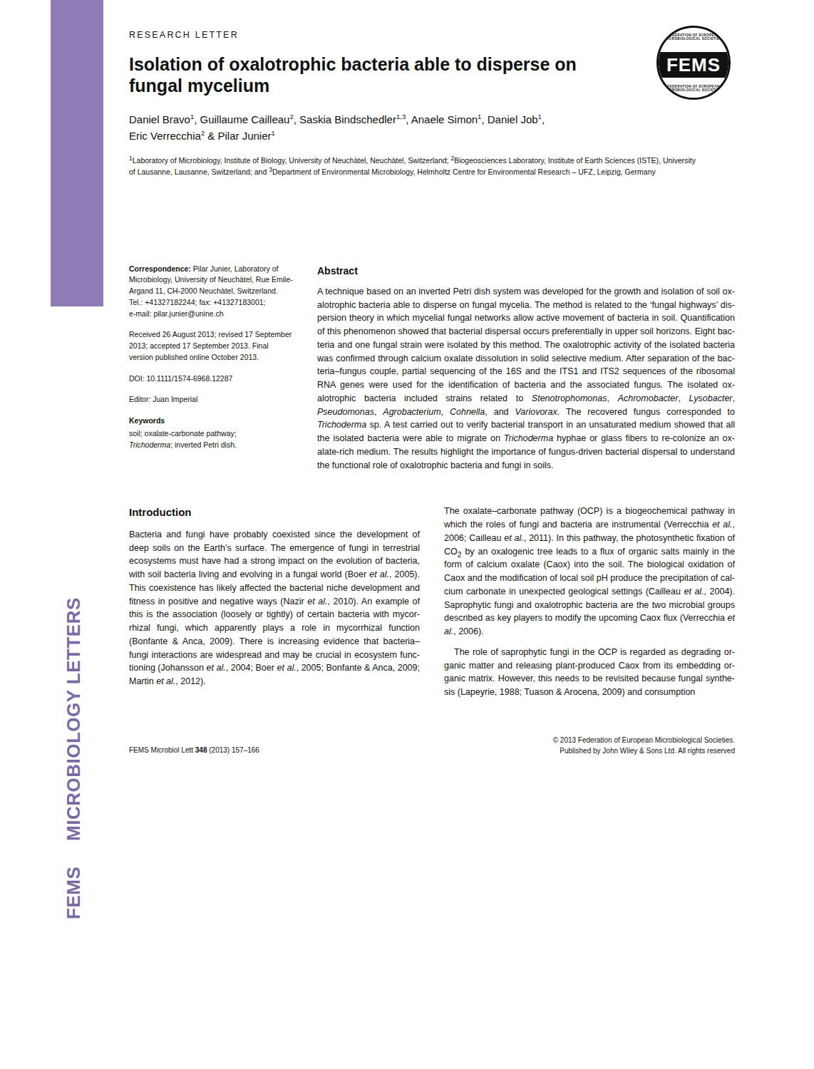MICROBIOLOGY LETTERS
FEMS
FEDERATION OF EUROPEAN
MICROBIOLOGICAL SOCIETIES
FEMS
FEDERATION OF EUROPEAN
MICROBIOLOGICAL SOCIETIES
RESEARCH LETTER
Isolation of oxalotrophic bacteria able to disperse on fungal mycelium
Daniel Bravo1, Guillaume Cailleau2, Saskia Bindschedler1,3, Anaele Simon1, Daniel Job1,
Eric Verrecchia2 & Pilar Junier1
1Laboratory of Microbiology, Institute of Biology, University of Neuchàtel, Neuchàtel, Switzerland; 2Biogeosciences Laboratory, Institute of Earth Sciences (ISTE), University of Lausanne, Lausanne, Switzerland; and 3Department of Environmental Microbiology, Helmholtz Centre for Environmental Research – UFZ, Leipzig, Germany
Correspondence: Pilar Junier, Laboratory of Microbiology, University of Neuchàtel, Rue Emile-Argand 11, CH-2000 Neuchàtel, Switzerland.
Tel.: +41327182244; fax: +41327183001;
e-mail: pilar.junier@unine.ch
Received 26 August 2013; revised 17 September 2013; accepted 17 September 2013. Final version published online October 2013.
DOI: 10.1111/1574-6968.12287
Editor: Juan Imperial
Keywords
soil; oxalate-carbonate pathway;
Trichoderma; inverted Petri dish.
Abstract
A technique based on an inverted Petri dish system was developed for the growth and isolation of soil oxalotrophic bacteria able to disperse on fungal mycelia. The method is related to the ‘fungal highways’ dispersion theory in which mycelial fungal networks allow active movement of bacteria in soil. Quantification of this phenomenon showed that bacterial dispersal occurs preferentially in upper soil horizons. Eight bacteria and one fungal strain were isolated by this method. The oxalotrophic activity of the isolated bacteria was confirmed through calcium oxalate dissolution in solid selective medium. After separation of the bacteria–fungus couple, partial sequencing of the 16S and the ITS1 and ITS2 sequences of the ribosomal RNA genes were used for the identification of bacteria and the associated fungus. The isolated oxalotrophic bacteria included strains related to Stenotrophomonas, Achromobacter, Lysobacter, Pseudomonas, Agrobacterium, Cohnella, and Variovorax. The recovered fungus corresponded to Trichoderma sp. A test carried out to verify bacterial transport in an unsaturated medium showed that all the isolated bacteria were able to migrate on Trichoderma hyphae or glass fibers to re-colonize an oxalate-rich medium. The results highlight the importance of fungus-driven bacterial dispersal to understand the functional role of oxalotrophic bacteria and fungi in soils.
Introduction
Bacteria and fungi have probably coexisted since the development of deep soils on the Earth’s surface. The emergence of fungi in terrestrial ecosystems must have had a strong impact on the evolution of bacteria, with soil bacteria living and evolving in a fungal world (Boer et al., 2005). This coexistence has likely affected the bacterial niche development and fitness in positive and negative ways (Nazir et al., 2010). An example of this is the association (loosely or tightly) of certain bacteria with mycorrhizal fungi, which apparently plays a role in mycorrhizal function (Bonfante & Anca, 2009). There is increasing evidence that bacteria–fungi interactions are widespread and may be crucial in ecosystem functioning (Johansson et al., 2004; Boer et al., 2005; Bonfante & Anca, 2009; Martin et al., 2012).
The oxalate–carbonate pathway (OCP) is a biogeochemical pathway in which the roles of fungi and bacteria are instrumental (Verrecchia et al., 2006; Cailleau et al., 2011). In this pathway, the photosynthetic fixation of CO2 by an oxalogenic tree leads to a flux of organic salts mainly in the form of calcium oxalate (Caox) into the soil. The biological oxidation of Caox and the modification of local soil pH produce the precipitation of calcium carbonate in unexpected geological settings (Cailleau et al., 2004). Saprophytic fungi and oxalotrophic bacteria are the two microbial groups described as key players to modify the upcoming Caox flux (Verrecchia et al., 2006).
The role of saprophytic fungi in the OCP is regarded as degrading organic matter and releasing plant-produced Caox from its embedding organic matrix. However, this needs to be revisited because fungal synthesis (Lapeyrie, 1988; Tuason & Arocena, 2009) and consumption
FEMS Microbiol Lett 348 (2013) 157–166
© 2013 Federation of European Microbiological Societies.
Published by John Wiley & Sons Ltd. All rights reserved